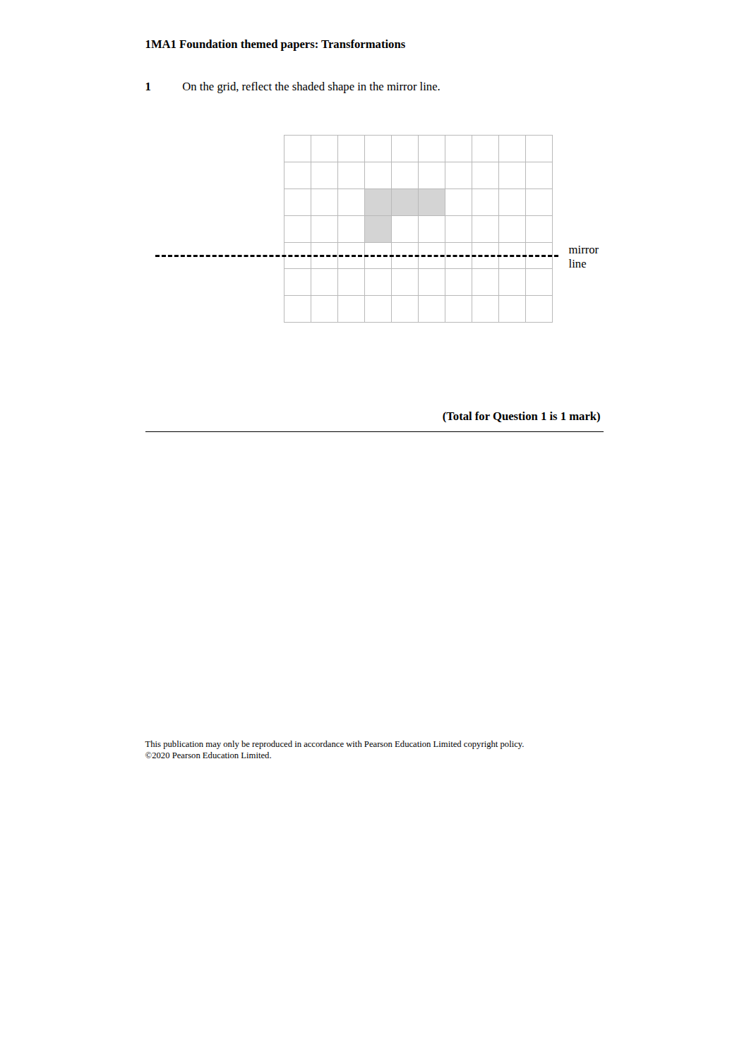1MA1 Foundation themed papers: Transformations
1
On the grid, reflect the shaded shape in the mirror line.
mirror line
(Total for Question 1 is 1 mark)
This publication may only be reproduced in accordance with Pearson Education Limited copyright policy.
©2020 Pearson Education Limited.